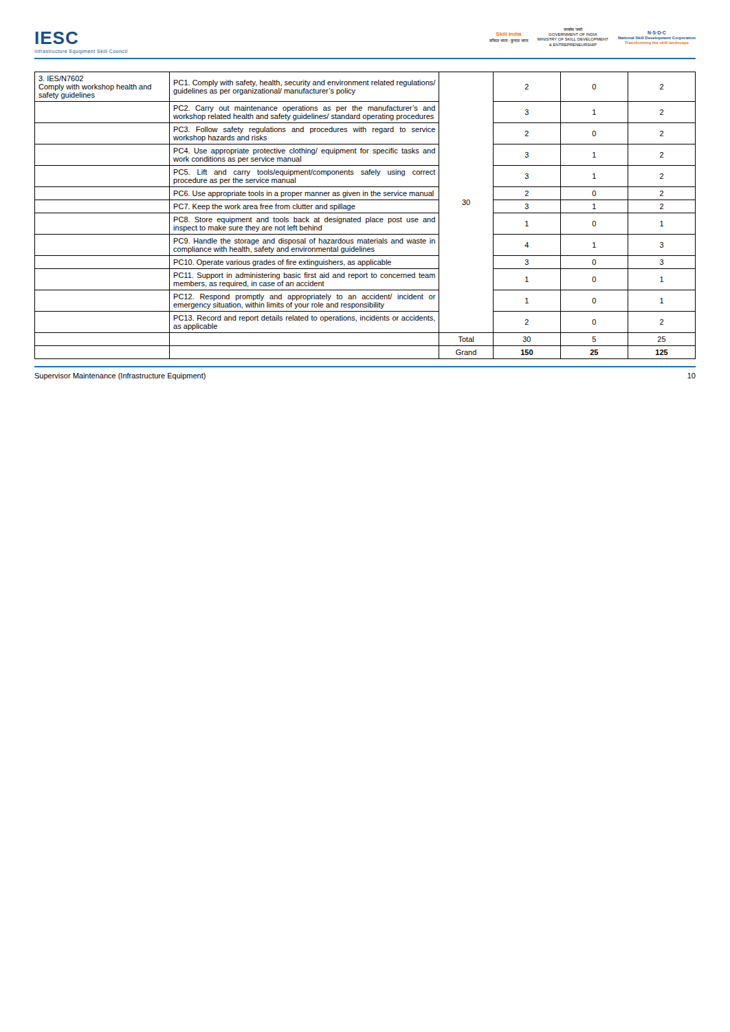IESC
Infrastructure Equipment Skill Council
Skill India
कौशल भारत - कुशल भारत
सत्यमेव जयते
GOVERNMENT OF INDIA
MINISTRY OF SKILL DEVELOPMENT
& ENTREPRENEURSHIP
N·S·D·C
National Skill Development Corporation
Transforming the skill landscape
| 3. IES/N7602 Comply with workshop health and safety guidelines | PC1. Comply with safety, health, security and environment related regulations/ guidelines as per organizational/ manufacturer’s policy | 30 | 2 | 0 | 2 |
| | PC2. Carry out maintenance operations as per the manufacturer’s and workshop related health and safety guidelines/ standard operating procedures | 3 | 1 | 2 |
| | PC3. Follow safety regulations and procedures with regard to service workshop hazards and risks | 2 | 0 | 2 |
| | PC4. Use appropriate protective clothing/ equipment for specific tasks and work conditions as per service manual | 3 | 1 | 2 |
| | PC5. Lift and carry tools/equipment/components safely using correct procedure as per the service manual | 3 | 1 | 2 |
| | PC6. Use appropriate tools in a proper manner as given in the service manual | 2 | 0 | 2 |
| | PC7. Keep the work area free from clutter and spillage | 3 | 1 | 2 |
| | PC8. Store equipment and tools back at designated place post use and inspect to make sure they are not left behind | 1 | 0 | 1 |
| | PC9. Handle the storage and disposal of hazardous materials and waste in compliance with health, safety and environmental guidelines | 4 | 1 | 3 |
| | PC10. Operate various grades of fire extinguishers, as applicable | 3 | 0 | 3 |
| | PC11. Support in administering basic first aid and report to concerned team members, as required, in case of an accident | 1 | 0 | 1 |
| | PC12. Respond promptly and appropriately to an accident/ incident or emergency situation, within limits of your role and responsibility | 1 | 0 | 1 |
| | PC13. Record and report details related to operations, incidents or accidents, as applicable | 2 | 0 | 2 |
| | | Total | 30 | 5 | 25 |
| | | Grand | 150 | 25 | 125 |
Supervisor Maintenance (Infrastructure Equipment)
10